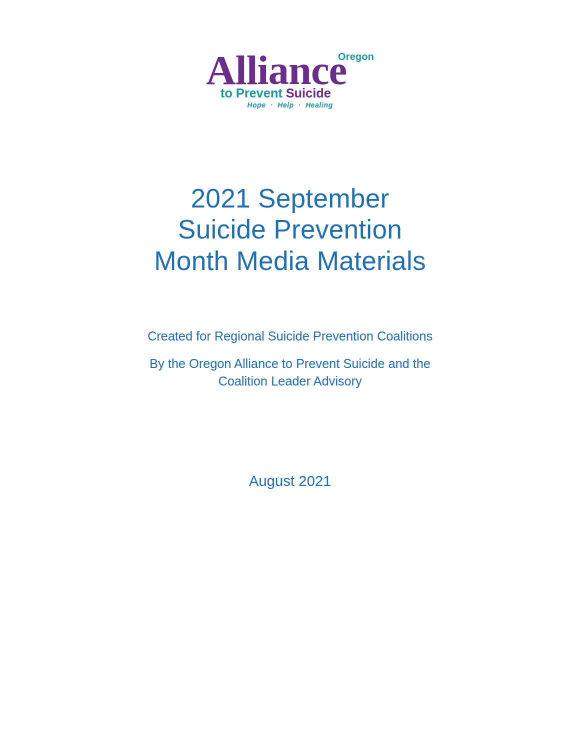Oregon
Alliance
to Prevent Suicide
Hope · Help · Healing
2021 September Suicide Prevention Month Media Materials
Created for Regional Suicide Prevention Coalitions
By the Oregon Alliance to Prevent Suicide and the Coalition Leader Advisory
August 2021